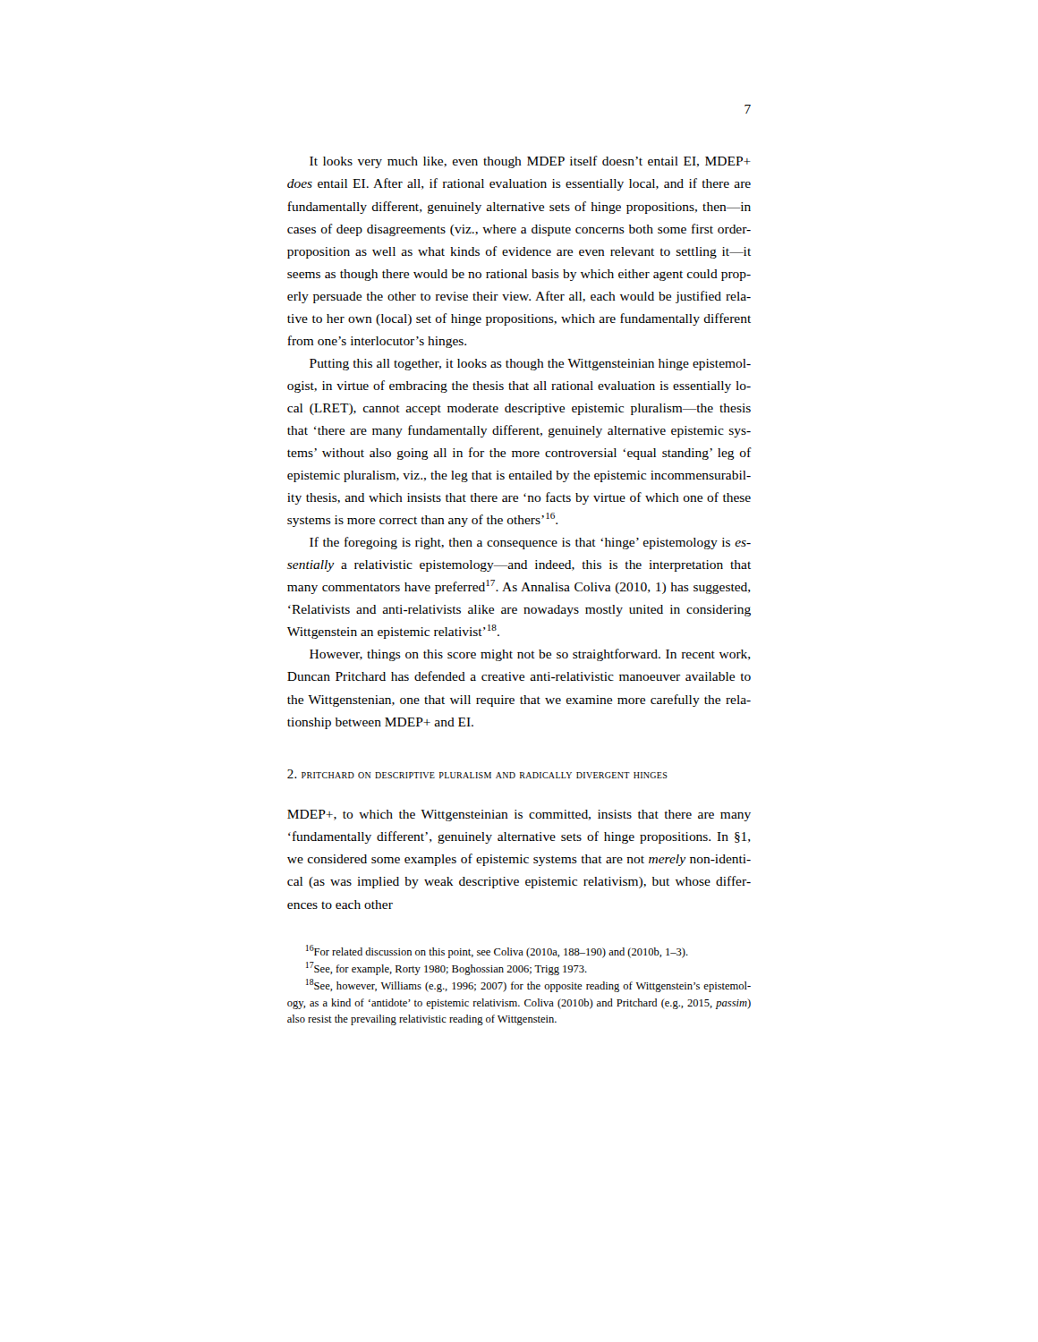7
It looks very much like, even though MDEP itself doesn’t entail EI, MDEP+ does entail EI. After all, if rational evaluation is essentially local, and if there are fundamentally different, genuinely alternative sets of hinge propositions, then—in cases of deep disagreements (viz., where a dispute concerns both some first order-proposition as well as what kinds of evidence are even relevant to settling it—it seems as though there would be no rational basis by which either agent could properly persuade the other to revise their view. After all, each would be justified relative to her own (local) set of hinge propositions, which are fundamentally different from one’s interlocutor’s hinges.
Putting this all together, it looks as though the Wittgensteinian hinge epistemologist, in virtue of embracing the thesis that all rational evaluation is essentially local (LRET), cannot accept moderate descriptive epistemic pluralism—the thesis that ‘there are many fundamentally different, genuinely alternative epistemic systems’ without also going all in for the more controversial ‘equal standing’ leg of epistemic pluralism, viz., the leg that is entailed by the epistemic incommensurability thesis, and which insists that there are ‘no facts by virtue of which one of these systems is more correct than any of the others’16.
If the foregoing is right, then a consequence is that ‘hinge’ epistemology is essentially a relativistic epistemology—and indeed, this is the interpretation that many commentators have preferred17. As Annalisa Coliva (2010, 1) has suggested, ‘Relativists and anti-relativists alike are nowadays mostly united in considering Wittgenstein an epistemic relativist’18.
However, things on this score might not be so straightforward. In recent work, Duncan Pritchard has defended a creative anti-relativistic manoeuver available to the Wittgenstenian, one that will require that we examine more carefully the relationship between MDEP+ and EI.
2. pritchard on descriptive pluralism and radically divergent hinges
MDEP+, to which the Wittgensteinian is committed, insists that there are many ‘fundamentally different’, genuinely alternative sets of hinge propositions. In §1, we considered some examples of epistemic systems that are not merely non-identical (as was implied by weak descriptive epistemic relativism), but whose differences to each other
16For related discussion on this point, see Coliva (2010a, 188–190) and (2010b, 1–3).
17See, for example, Rorty 1980; Boghossian 2006; Trigg 1973.
18See, however, Williams (e.g., 1996; 2007) for the opposite reading of Wittgenstein’s epistemology, as a kind of ‘antidote’ to epistemic relativism. Coliva (2010b) and Pritchard (e.g., 2015, passim) also resist the prevailing relativistic reading of Wittgenstein.